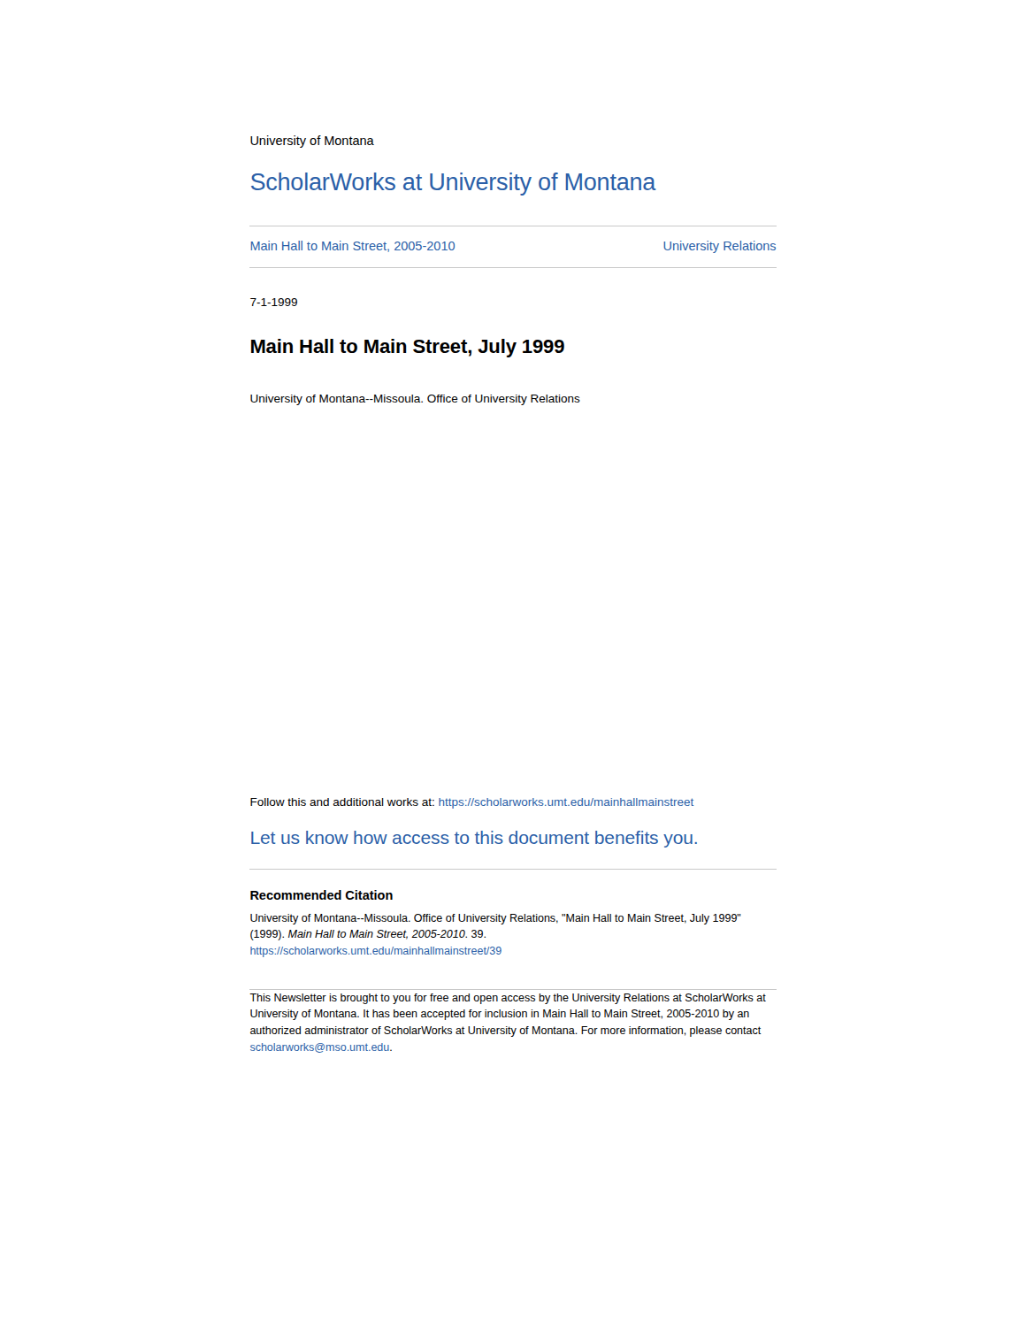University of Montana
ScholarWorks at University of Montana
Main Hall to Main Street, 2005-2010 University Relations
7-1-1999
Main Hall to Main Street, July 1999
University of Montana--Missoula. Office of University Relations
Follow this and additional works at: https://scholarworks.umt.edu/mainhallmainstreet
Let us know how access to this document benefits you.
Recommended Citation
University of Montana--Missoula. Office of University Relations, "Main Hall to Main Street, July 1999" (1999). Main Hall to Main Street, 2005-2010. 39.
https://scholarworks.umt.edu/mainhallmainstreet/39
This Newsletter is brought to you for free and open access by the University Relations at ScholarWorks at University of Montana. It has been accepted for inclusion in Main Hall to Main Street, 2005-2010 by an authorized administrator of ScholarWorks at University of Montana. For more information, please contact scholarworks@mso.umt.edu.